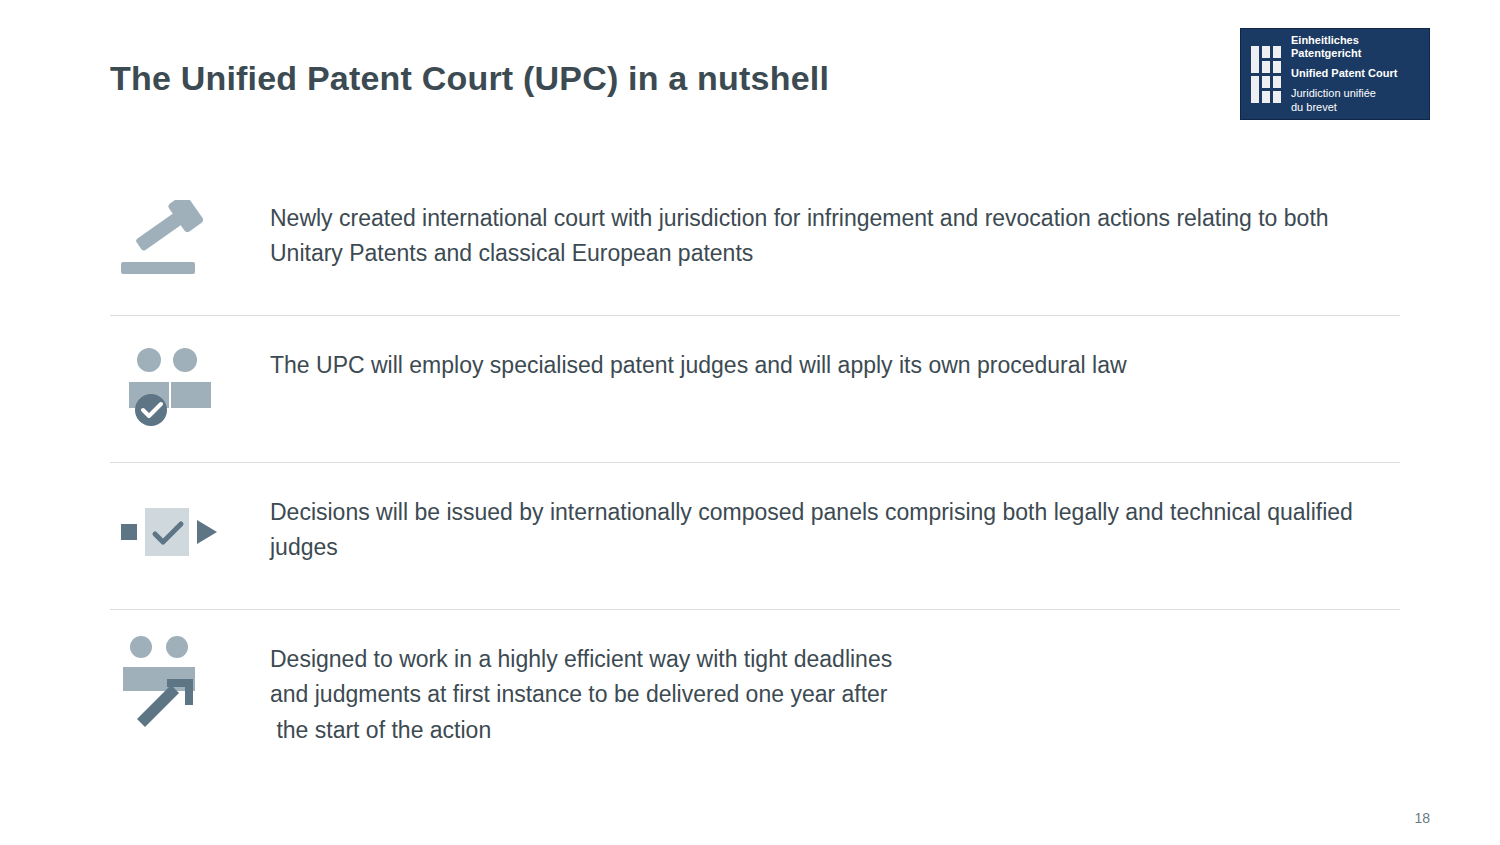Einheitliches
Patentgericht
Unified Patent Court
Juridiction unifiée
du brevet
The Unified Patent Court (UPC) in a nutshell
Newly created international court with jurisdiction for infringement and revocation actions relating to both Unitary Patents and classical European patents
The UPC will employ specialised patent judges and will apply its own procedural law
Decisions will be issued by internationally composed panels comprising both legally and technical qualified judges
Designed to work in a highly efficient way with tight deadlines
and judgments at first instance to be delivered one year after
the start of the action
18